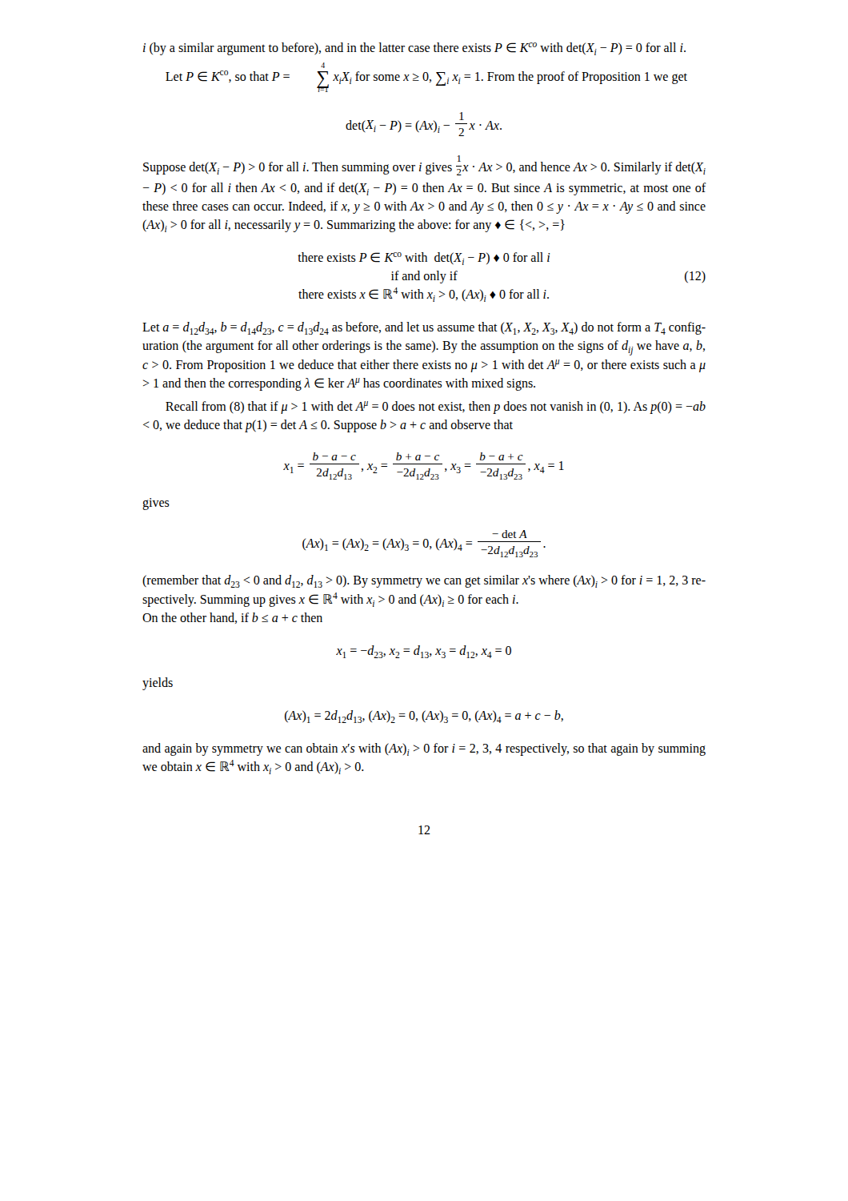i (by a similar argument to before), and in the latter case there exists P ∈ Kco with det(Xi − P) = 0 for all i.
Let P ∈ Kco, so that P = 4∑i=1 xiXi for some x ≥ 0, ∑i xi = 1. From the proof of Proposition 1 we get
det(Xi − P) = (Ax)i − 12 x · Ax.
Suppose det(Xi − P) > 0 for all i. Then summing over i gives 12 x · Ax > 0, and hence Ax > 0. Similarly if det(Xi − P) < 0 for all i then Ax < 0, and if det(Xi − P) = 0 then Ax = 0. But since A is symmetric, at most one of these three cases can occur. Indeed, if x, y ≥ 0 with Ax > 0 and Ay ≤ 0, then 0 ≤ y · Ax = x · Ay ≤ 0 and since (Ax)i > 0 for all i, necessarily y = 0. Summarizing the above: for any ♦ ∈ {<, >, =}
there exists P ∈ Kco with det(Xi − P) ♦ 0 for all i
if and only if
there exists x ∈ ℝ4 with xi > 0, (Ax)i ♦ 0 for all i.
(12)
Let a = d12d34, b = d14d23, c = d13d24 as before, and let us assume that (X1, X2, X3, X4) do not form a T4 configuration (the argument for all other orderings is the same). By the assumption on the signs of dij we have a, b, c > 0. From Proposition 1 we deduce that either there exists no μ > 1 with det Aμ = 0, or there exists such a μ > 1 and then the corresponding λ ∈ ker Aμ has coordinates with mixed signs.
Recall from (8) that if μ > 1 with det Aμ = 0 does not exist, then p does not vanish in (0, 1). As p(0) = −ab < 0, we deduce that p(1) = det A ≤ 0. Suppose b > a + c and observe that
x1 = b − a − c 2d12d13, x2 = b + a − c−2d12d23, x3 = b − a + c−2d13d23, x4 = 1
gives
(Ax)1 = (Ax)2 = (Ax)3 = 0, (Ax)4 = − det A−2d12d13d23.
(remember that d23 < 0 and d12, d13 > 0). By symmetry we can get similar x's where (Ax)i > 0 for i = 1, 2, 3 respectively. Summing up gives x ∈ ℝ4 with xi > 0 and (Ax)i ≥ 0 for each i.
On the other hand, if b ≤ a + c then
x1 = −d23, x2 = d13, x3 = d12, x4 = 0
yields
(Ax)1 = 2d12d13, (Ax)2 = 0, (Ax)3 = 0, (Ax)4 = a + c − b,
and again by symmetry we can obtain x′s with (Ax)i > 0 for i = 2, 3, 4 respectively, so that again by summing we obtain x ∈ ℝ4 with xi > 0 and (Ax)i > 0.
12